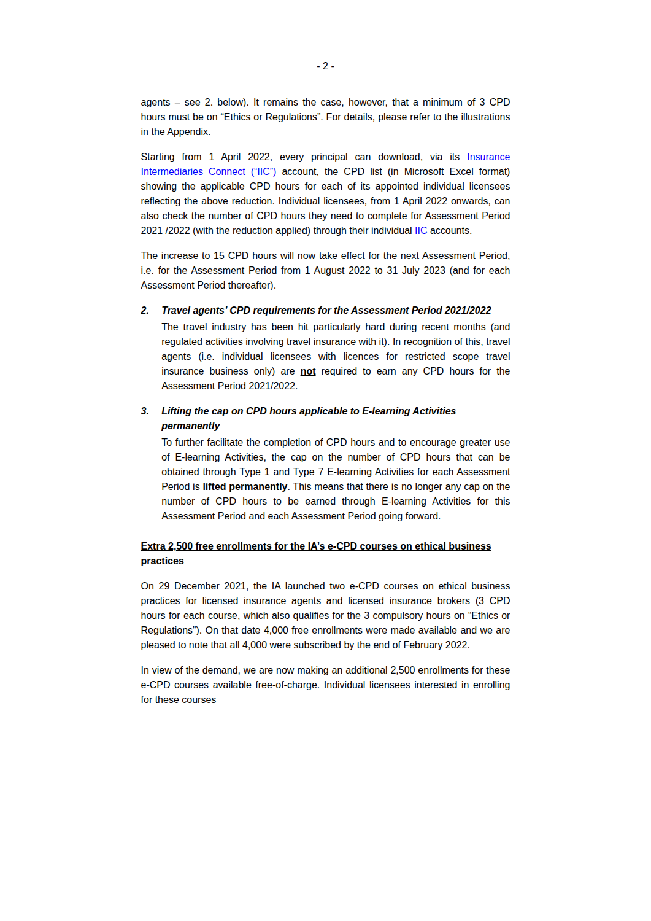- 2 -
agents – see 2. below). It remains the case, however, that a minimum of 3 CPD hours must be on “Ethics or Regulations”. For details, please refer to the illustrations in the Appendix.
Starting from 1 April 2022, every principal can download, via its Insurance Intermediaries Connect (“IIC”) account, the CPD list (in Microsoft Excel format) showing the applicable CPD hours for each of its appointed individual licensees reflecting the above reduction. Individual licensees, from 1 April 2022 onwards, can also check the number of CPD hours they need to complete for Assessment Period 2021 /2022 (with the reduction applied) through their individual IIC accounts.
The increase to 15 CPD hours will now take effect for the next Assessment Period, i.e. for the Assessment Period from 1 August 2022 to 31 July 2023 (and for each Assessment Period thereafter).
2.
Travel agents’ CPD requirements for the Assessment Period 2021/2022
The travel industry has been hit particularly hard during recent months (and regulated activities involving travel insurance with it). In recognition of this, travel agents (i.e. individual licensees with licences for restricted scope travel insurance business only) are not required to earn any CPD hours for the Assessment Period 2021/2022.
3.
Lifting the cap on CPD hours applicable to E-learning Activities permanently
To further facilitate the completion of CPD hours and to encourage greater use of E-learning Activities, the cap on the number of CPD hours that can be obtained through Type 1 and Type 7 E-learning Activities for each Assessment Period is lifted permanently. This means that there is no longer any cap on the number of CPD hours to be earned through E-learning Activities for this Assessment Period and each Assessment Period going forward.
Extra 2,500 free enrollments for the IA’s e-CPD courses on ethical business practices
On 29 December 2021, the IA launched two e-CPD courses on ethical business practices for licensed insurance agents and licensed insurance brokers (3 CPD hours for each course, which also qualifies for the 3 compulsory hours on “Ethics or Regulations”). On that date 4,000 free enrollments were made available and we are pleased to note that all 4,000 were subscribed by the end of February 2022.
In view of the demand, we are now making an additional 2,500 enrollments for these e-CPD courses available free-of-charge. Individual licensees interested in enrolling for these courses